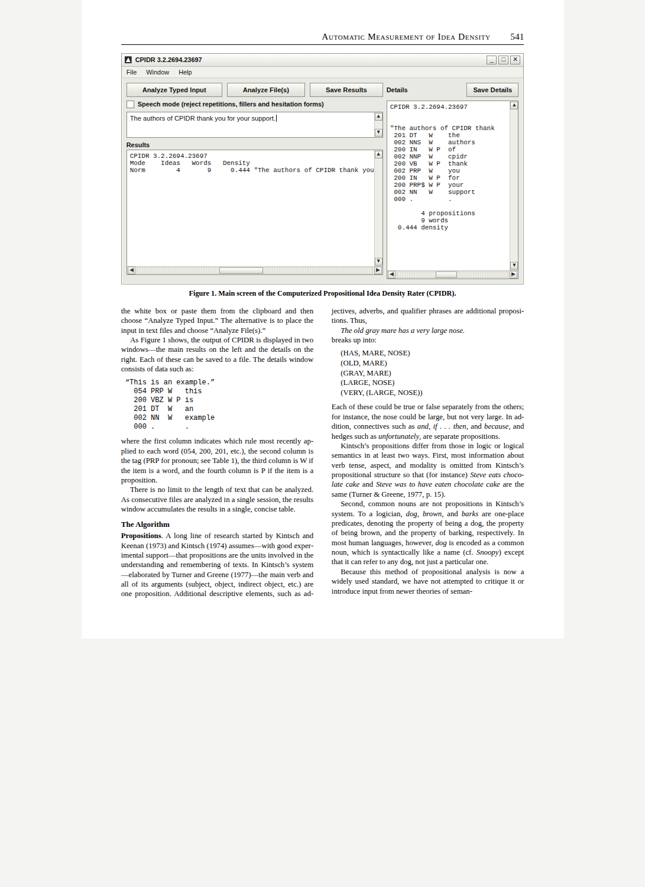Automatic Measurement of Idea Density 541
CPIDR 3.2.2694.23697
_□✕
File Window Help
Analyze Typed Input
Analyze File(s)
Save Results
Speech mode (reject repetitions, fillers and hesitation forms)
The authors of CPIDR thank you for your support.
▲
▼
Results
CPIDR 3.2.2694.23697 Mode Ideas Words Density Norm 4 9 0.444 "The authors of CPIDR thank you for
▲
▼
◀
▶
Details
Save Details
CPIDR 3.2.2694.23697 "The authors of CPIDR thank 201 DT W the 002 NNS W authors 200 IN W P of 002 NNP W cpidr 200 VB W P thank 002 PRP W you 200 IN W P for 200 PRP$ W P your 002 NN W support 000 . . 4 propositions 9 words 0.444 density
▲
▼
◀
▶
Figure 1. Main screen of the Computerized Propositional Idea Density Rater (CPIDR).
the white box or paste them from the clipboard and then choose “Analyze Typed Input.” The alternative is to place the input in text files and choose “Analyze File(s).”
As Figure 1 shows, the output of CPIDR is displayed in two windows—the main results on the left and the details on the right. Each of these can be saved to a file. The details window consists of data such as:
“This is an example.”
  054 PRP W   this
  200 VBZ W P is
  201 DT  W   an
  002 NN  W   example
  000 .       .
where the first column indicates which rule most recently applied to each word (054, 200, 201, etc.), the second column is the tag (PRP for pronoun; see Table 1), the third column is W if the item is a word, and the fourth column is P if the item is a proposition.
There is no limit to the length of text that can be analyzed. As consecutive files are analyzed in a single session, the results window accumulates the results in a single, concise table.
The Algorithm
Propositions. A long line of research started by Kintsch and Keenan (1973) and Kintsch (1974) assumes—with good experimental support—that propositions are the units involved in the understanding and remembering of texts. In Kintsch’s system—elaborated by Turner and Greene (1977)—the main verb and all of its arguments (subject, object, indirect object, etc.) are one proposition. Additional descriptive elements, such as adjectives, adverbs, and qualifier phrases are additional propositions. Thus,
The old gray mare has a very large nose.
breaks up into:
(HAS, MARE, NOSE)
(OLD, MARE)
(GRAY, MARE)
(LARGE, NOSE)
(VERY, (LARGE, NOSE))
Each of these could be true or false separately from the others; for instance, the nose could be large, but not very large. In addition, connectives such as and, if . . . then, and because, and hedges such as unfortunately, are separate propositions.
Kintsch’s propositions differ from those in logic or logical semantics in at least two ways. First, most information about verb tense, aspect, and modality is omitted from Kintsch’s propositional structure so that (for instance) Steve eats chocolate cake and Steve was to have eaten chocolate cake are the same (Turner & Greene, 1977, p. 15).
Second, common nouns are not propositions in Kintsch’s system. To a logician, dog, brown, and barks are one-place predicates, denoting the property of being a dog, the property of being brown, and the property of barking, respectively. In most human languages, however, dog is encoded as a common noun, which is syntactically like a name (cf. Snoopy) except that it can refer to any dog, not just a particular one.
Because this method of propositional analysis is now a widely used standard, we have not attempted to critique it or introduce input from newer theories of seman-